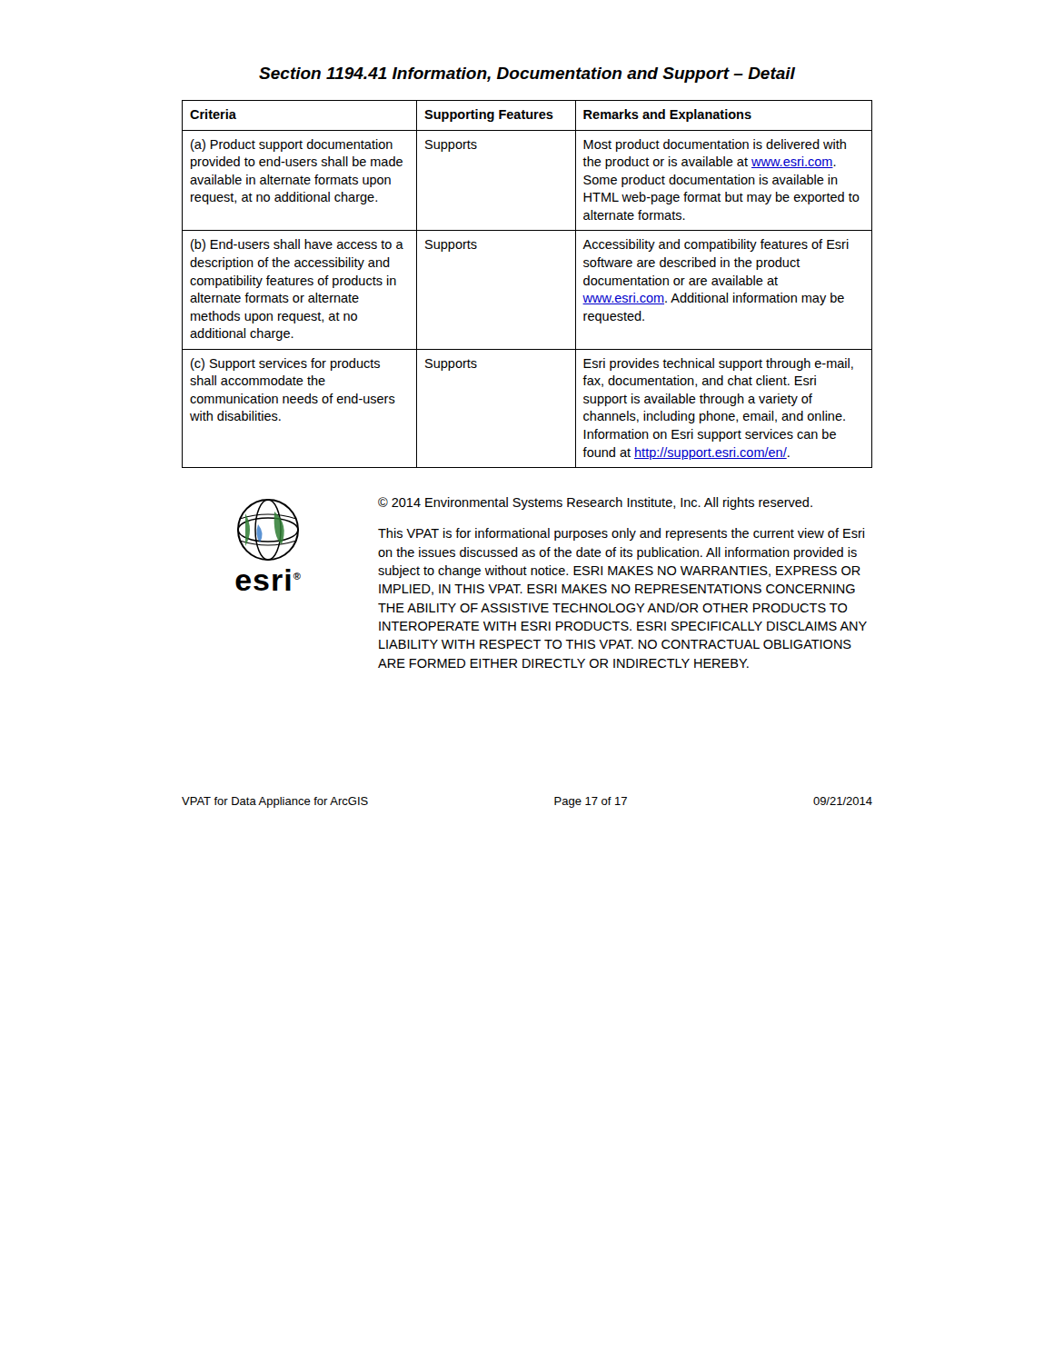Section 1194.41 Information, Documentation and Support – Detail
| Criteria | Supporting Features | Remarks and Explanations |
| --- | --- | --- |
| (a) Product support documentation provided to end-users shall be made available in alternate formats upon request, at no additional charge. | Supports | Most product documentation is delivered with the product or is available at www.esri.com . Some product documentation is available in HTML web-page format but may be exported to alternate formats. |
| (b) End-users shall have access to a description of the accessibility and compatibility features of products in alternate formats or alternate methods upon request, at no additional charge. | Supports | Accessibility and compatibility features of Esri software are described in the product documentation or are available at www.esri.com . Additional information may be requested. |
| (c) Support services for products shall accommodate the communication needs of end-users with disabilities. | Supports | Esri provides technical support through e-mail, fax, documentation, and chat client. Esri support is available through a variety of channels, including phone, email, and online. Information on Esri support services can be found at http://support.esri.com/en/ . |
esri®
© 2014 Environmental Systems Research Institute, Inc. All rights reserved.
This VPAT is for informational purposes only and represents the current view of Esri on the issues discussed as of the date of its publication. All information provided is subject to change without notice. ESRI MAKES NO WARRANTIES, EXPRESS OR IMPLIED, IN THIS VPAT. ESRI MAKES NO REPRESENTATIONS CONCERNING THE ABILITY OF ASSISTIVE TECHNOLOGY AND/OR OTHER PRODUCTS TO INTEROPERATE WITH ESRI PRODUCTS. ESRI SPECIFICALLY DISCLAIMS ANY LIABILITY WITH RESPECT TO THIS VPAT. NO CONTRACTUAL OBLIGATIONS ARE FORMED EITHER DIRECTLY OR INDIRECTLY HEREBY.
VPAT for Data Appliance for ArcGIS Page 17 of 17 09/21/2014